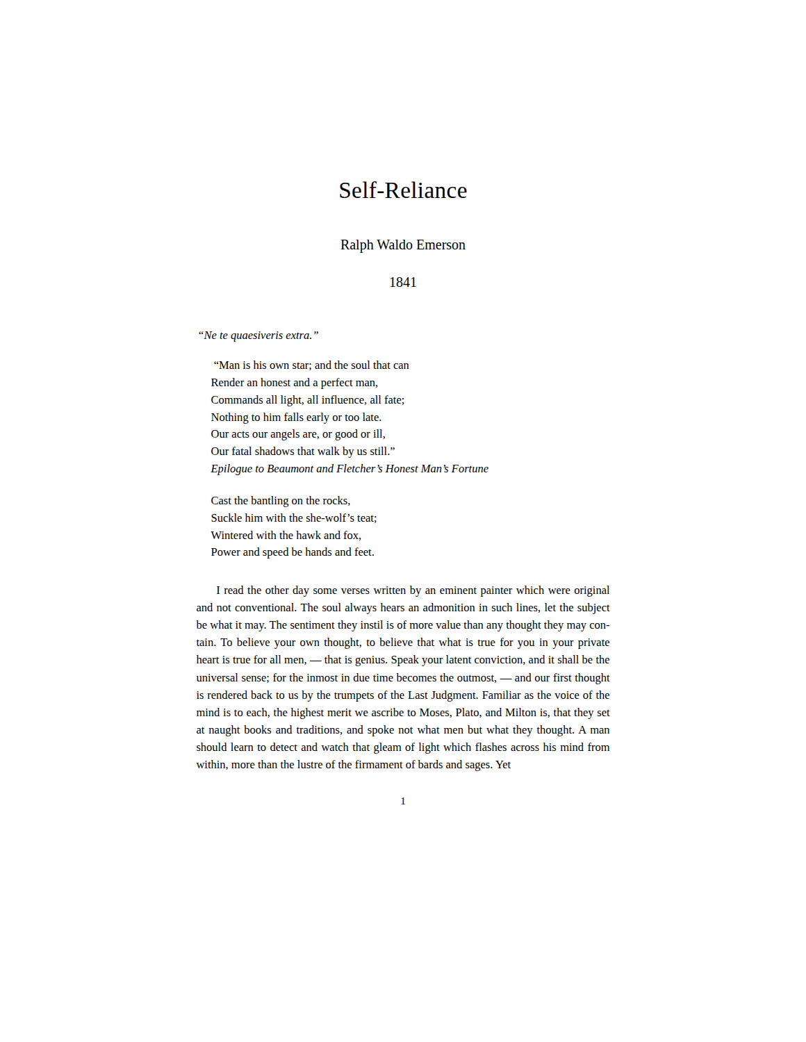Self-Reliance
Ralph Waldo Emerson
1841
“Ne te quaesiveris extra.”
“Man is his own star; and the soul that can
Render an honest and a perfect man,
Commands all light, all influence, all fate;
Nothing to him falls early or too late.
Our acts our angels are, or good or ill,
Our fatal shadows that walk by us still.”
Epilogue to Beaumont and Fletcher’s Honest Man’s Fortune
Cast the bantling on the rocks,
Suckle him with the she-wolf’s teat;
Wintered with the hawk and fox,
Power and speed be hands and feet.
I read the other day some verses written by an eminent painter which were original and not conventional. The soul always hears an admonition in such lines, let the subject be what it may. The sentiment they instil is of more value than any thought they may contain. To believe your own thought, to believe that what is true for you in your private heart is true for all men, — that is genius. Speak your latent conviction, and it shall be the universal sense; for the inmost in due time becomes the outmost, — and our first thought is rendered back to us by the trumpets of the Last Judgment. Familiar as the voice of the mind is to each, the highest merit we ascribe to Moses, Plato, and Milton is, that they set at naught books and traditions, and spoke not what men but what they thought. A man should learn to detect and watch that gleam of light which flashes across his mind from within, more than the lustre of the firmament of bards and sages. Yet
1